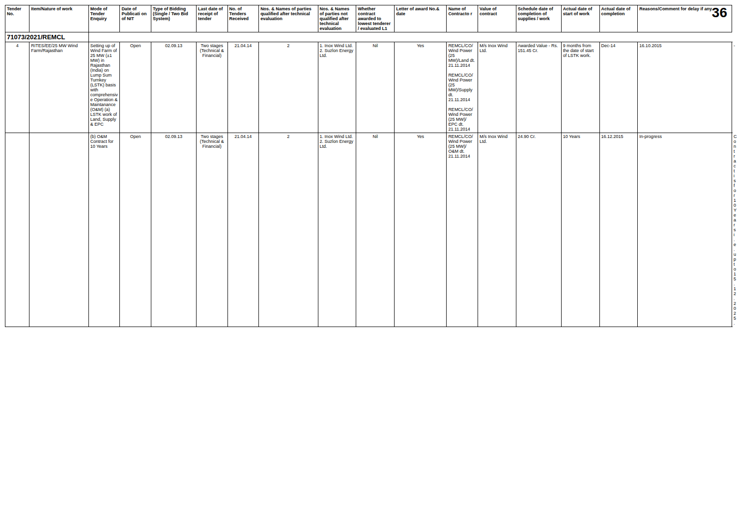36
| Tender No. | Item/Nature of work | Mode of Tender Enquiry | Date of Publicati on of NIT | Type of Bidding (Single / Two Bid System) | Last date of receipt of tender | No. of Tenders Received | Nos. & Names of parties qualified after technical evaluation | Nos. & Names of parties not qualified after technical evaluation | Whether contract awarded to lowest tenderer / evaluated L1 | Letter of award No.& date | Name of Contracto r | Value of contract | Schedule date of completion of supplies / work | Actual date of start of work | Actual date of completion | Reasons/Comment for delay if any |
| --- | --- | --- | --- | --- | --- | --- | --- | --- | --- | --- | --- | --- | --- | --- | --- | --- |
| 71073/2021/REMCL | |
| 4 | RITES/EE/25 MW Wind Farm/Rajasthan | Setting up of Wind Farm of 25 MW (±1 MW) in Rajasthan (India) on Lump Sum Turnkey (LSTK) basis with comprehensive Operation & Maintanance (O&M) (a) LSTK work of Land, Supply & EPC | Open | 02.09.13 | Two stages (Technical & Financial) | 21.04.14 | 2 | 1. Inox Wind Ltd. 2. Suzlon Energy Ltd. | Nil | Yes | REMCL/CO/Wind Power (25 MW)/Land dt. 21.11.2014 REMCL/CO/Wind Power (25 MW)/Supply dt. 21.11.2014 REMCL/CO/Wind Power (25 MW)/ EPC dt. 21.11.2014 | M/s Inox Wind Ltd. | Awarded Value - Rs. 151.45 Cr. | 9 months from the date of start of LSTK work. | Dec-14 | 16.10.2015 | - |
| | | (b) O&M Contract for 10 Years | Open | 02.09.13 | Two stages (Technical & Financial) | 21.04.14 | 2 | 1. Inox Wind Ltd. 2. Suzlon Energy Ltd. | Nil | Yes | REMCL/CO/Wind Power (25 MW)/ O&M dt. 21.11.2014 | M/s Inox Wind Ltd. | 24.90 Cr. | 10 Years | 16.12.2015 | In-progress | Contract is for 10 Years i.e. upto 15.12.2025. |